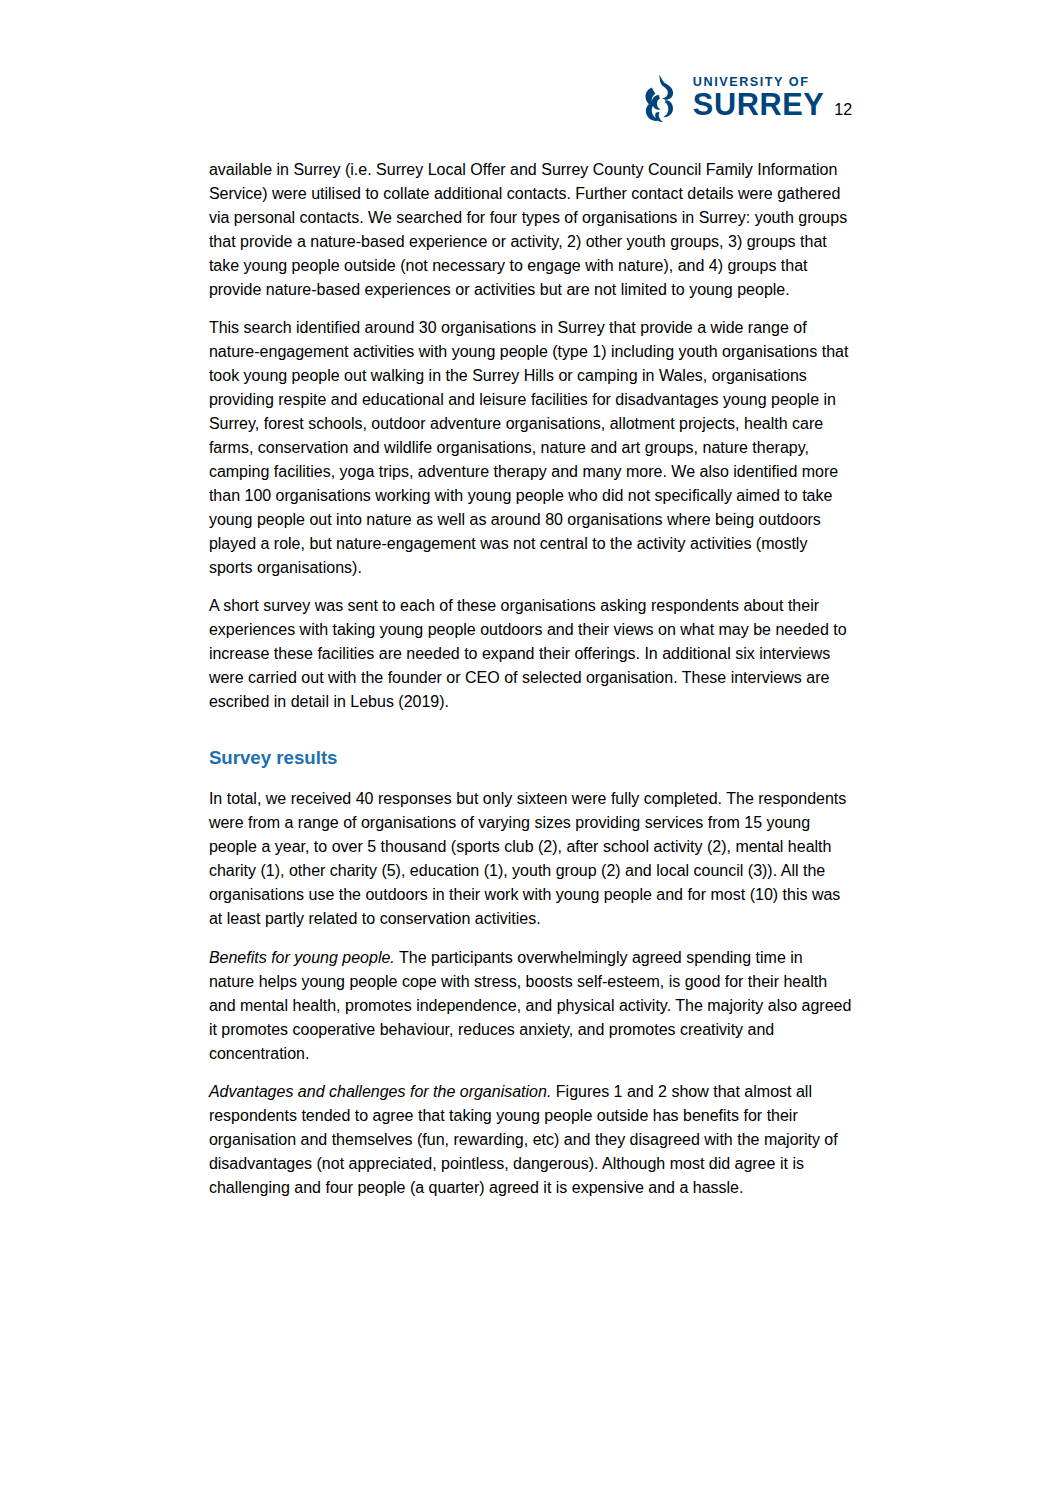UNIVERSITY OF SURREY
12
available in Surrey (i.e. Surrey Local Offer and Surrey County Council Family Information Service) were utilised to collate additional contacts. Further contact details were gathered via personal contacts. We searched for four types of organisations in Surrey: youth groups that provide a nature-based experience or activity, 2) other youth groups, 3) groups that take young people outside (not necessary to engage with nature), and 4) groups that provide nature-based experiences or activities but are not limited to young people.
This search identified around 30 organisations in Surrey that provide a wide range of nature-engagement activities with young people (type 1) including youth organisations that took young people out walking in the Surrey Hills or camping in Wales, organisations providing respite and educational and leisure facilities for disadvantages young people in Surrey, forest schools, outdoor adventure organisations, allotment projects, health care farms, conservation and wildlife organisations, nature and art groups, nature therapy, camping facilities, yoga trips, adventure therapy and many more. We also identified more than 100 organisations working with young people who did not specifically aimed to take young people out into nature as well as around 80 organisations where being outdoors played a role, but nature-engagement was not central to the activity activities (mostly sports organisations).
A short survey was sent to each of these organisations asking respondents about their experiences with taking young people outdoors and their views on what may be needed to increase these facilities are needed to expand their offerings. In additional six interviews were carried out with the founder or CEO of selected organisation. These interviews are escribed in detail in Lebus (2019).
Survey results
In total, we received 40 responses but only sixteen were fully completed. The respondents were from a range of organisations of varying sizes providing services from 15 young people a year, to over 5 thousand (sports club (2), after school activity (2), mental health charity (1), other charity (5), education (1), youth group (2) and local council (3)). All the organisations use the outdoors in their work with young people and for most (10) this was at least partly related to conservation activities.
Benefits for young people. The participants overwhelmingly agreed spending time in nature helps young people cope with stress, boosts self-esteem, is good for their health and mental health, promotes independence, and physical activity. The majority also agreed it promotes cooperative behaviour, reduces anxiety, and promotes creativity and concentration.
Advantages and challenges for the organisation. Figures 1 and 2 show that almost all respondents tended to agree that taking young people outside has benefits for their organisation and themselves (fun, rewarding, etc) and they disagreed with the majority of disadvantages (not appreciated, pointless, dangerous). Although most did agree it is challenging and four people (a quarter) agreed it is expensive and a hassle.